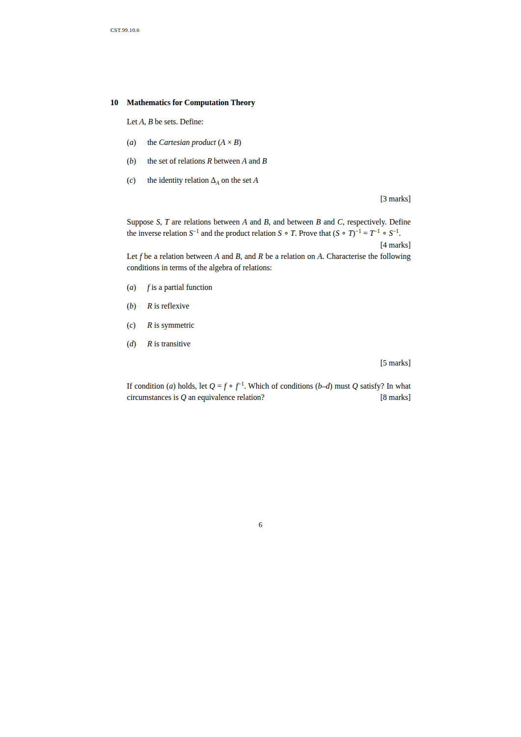CST.99.10.6
10 Mathematics for Computation Theory
Let A, B be sets. Define:
(a) the Cartesian product (A × B)
(b) the set of relations R between A and B
(c) the identity relation ΔA on the set A
[3 marks]
Suppose S, T are relations between A and B, and between B and C, respectively. Define the inverse relation S−1 and the product relation S ∘ T. Prove that (S ∘ T)−1 = T−1 ∘ S−1.[4 marks]
Let f be a relation between A and B, and R be a relation on A. Characterise the following conditions in terms of the algebra of relations:
(a) f is a partial function
(b) R is reflexive
(c) R is symmetric
(d) R is transitive
[5 marks]
If condition (a) holds, let Q = f ∘ f−1. Which of conditions (b–d) must Q satisfy? In what circumstances is Q an equivalence relation?[8 marks]
6